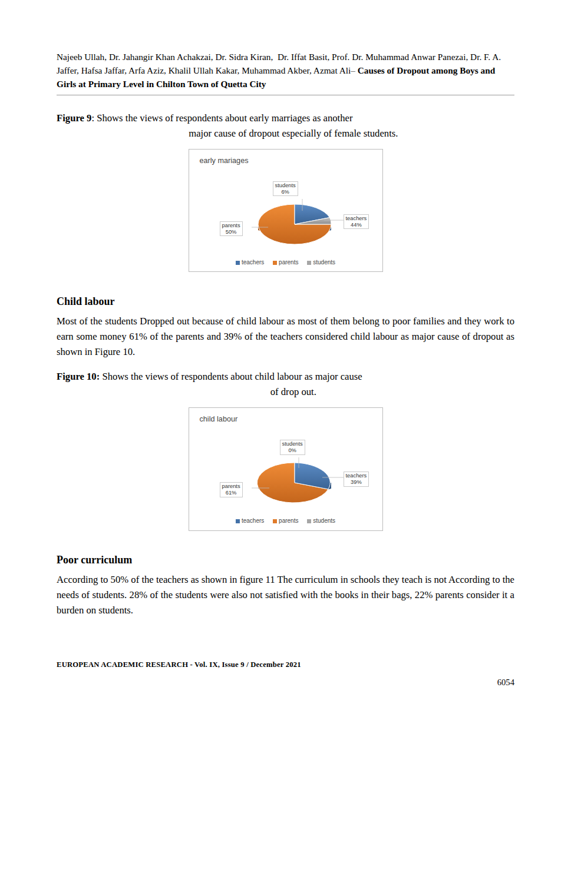Najeeb Ullah, Dr. Jahangir Khan Achakzai, Dr. Sidra Kiran, Dr. Iffat Basit, Prof. Dr. Muhammad Anwar Panezai, Dr. F. A. Jaffer, Hafsa Jaffar, Arfa Aziz, Khalil Ullah Kakar, Muhammad Akber, Azmat Ali– Causes of Dropout among Boys and Girls at Primary Level in Chilton Town of Quetta City
Figure 9: Shows the views of respondents about early marriages as another major cause of dropout especially of female students.
early mariages
students
6%
teachers
44%
parents
50%
teachers parents students
Child labour
Most of the students Dropped out because of child labour as most of them belong to poor families and they work to earn some money 61% of the parents and 39% of the teachers considered child labour as major cause of dropout as shown in Figure 10.
Figure 10: Shows the views of respondents about child labour as major cause of drop out.
child labour
students
0%
teachers
39%
parents
61%
teachers parents students
Poor curriculum
According to 50% of the teachers as shown in figure 11 The curriculum in schools they teach is not According to the needs of students. 28% of the students were also not satisfied with the books in their bags, 22% parents consider it a burden on students.
EUROPEAN ACADEMIC RESEARCH - Vol. IX, Issue 9 / December 2021
6054